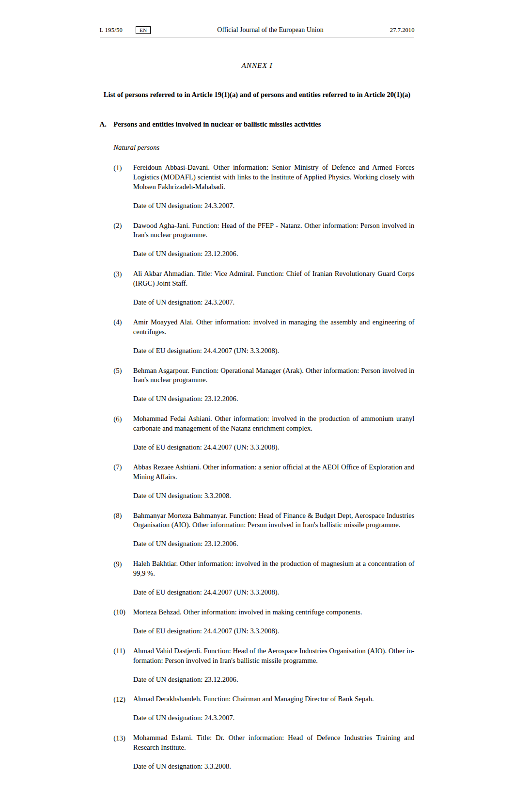L 195/50 EN
Official Journal of the European Union
27.7.2010
ANNEX I
List of persons referred to in Article 19(1)(a) and of persons and entities referred to in Article 20(1)(a)
A.
Persons and entities involved in nuclear or ballistic missiles activities
Natural persons
(1)
Fereidoun Abbasi-Davani. Other information: Senior Ministry of Defence and Armed Forces Logistics (MODAFL) scientist with links to the Institute of Applied Physics. Working closely with Mohsen Fakhrizadeh-Mahabadi.
Date of UN designation: 24.3.2007.
(2)
Dawood Agha-Jani. Function: Head of the PFEP - Natanz. Other information: Person involved in Iran's nuclear programme.
Date of UN designation: 23.12.2006.
(3)
Ali Akbar Ahmadian. Title: Vice Admiral. Function: Chief of Iranian Revolutionary Guard Corps (IRGC) Joint Staff.
Date of UN designation: 24.3.2007.
(4)
Amir Moayyed Alai. Other information: involved in managing the assembly and engineering of centrifuges.
Date of EU designation: 24.4.2007 (UN: 3.3.2008).
(5)
Behman Asgarpour. Function: Operational Manager (Arak). Other information: Person involved in Iran's nuclear programme.
Date of UN designation: 23.12.2006.
(6)
Mohammad Fedai Ashiani. Other information: involved in the production of ammonium uranyl carbonate and management of the Natanz enrichment complex.
Date of EU designation: 24.4.2007 (UN: 3.3.2008).
(7)
Abbas Rezaee Ashtiani. Other information: a senior official at the AEOI Office of Exploration and Mining Affairs.
Date of UN designation: 3.3.2008.
(8)
Bahmanyar Morteza Bahmanyar. Function: Head of Finance & Budget Dept, Aerospace Industries Organisation (AIO). Other information: Person involved in Iran's ballistic missile programme.
Date of UN designation: 23.12.2006.
(9)
Haleh Bakhtiar. Other information: involved in the production of magnesium at a concentration of 99,9 %.
Date of EU designation: 24.4.2007 (UN: 3.3.2008).
(10)
Morteza Behzad. Other information: involved in making centrifuge components.
Date of EU designation: 24.4.2007 (UN: 3.3.2008).
(11)
Ahmad Vahid Dastjerdi. Function: Head of the Aerospace Industries Organisation (AIO). Other information: Person involved in Iran's ballistic missile programme.
Date of UN designation: 23.12.2006.
(12)
Ahmad Derakhshandeh. Function: Chairman and Managing Director of Bank Sepah.
Date of UN designation: 24.3.2007.
(13)
Mohammad Eslami. Title: Dr. Other information: Head of Defence Industries Training and Research Institute.
Date of UN designation: 3.3.2008.